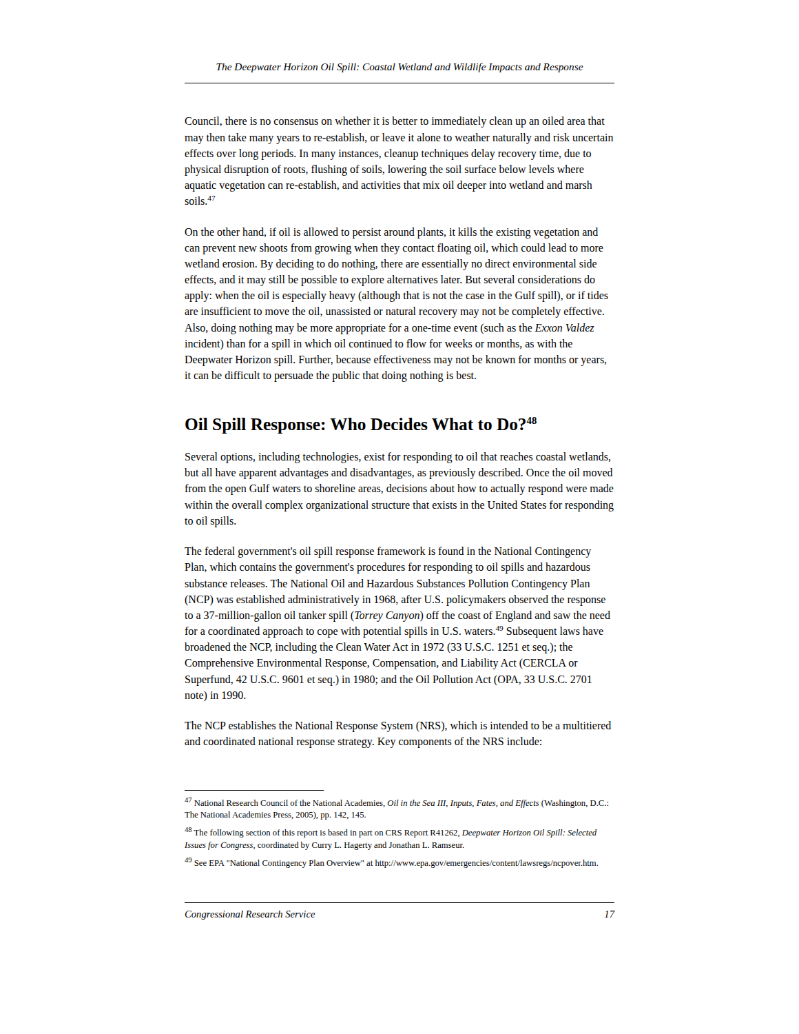The Deepwater Horizon Oil Spill: Coastal Wetland and Wildlife Impacts and Response
Council, there is no consensus on whether it is better to immediately clean up an oiled area that may then take many years to re-establish, or leave it alone to weather naturally and risk uncertain effects over long periods. In many instances, cleanup techniques delay recovery time, due to physical disruption of roots, flushing of soils, lowering the soil surface below levels where aquatic vegetation can re-establish, and activities that mix oil deeper into wetland and marsh soils.47
On the other hand, if oil is allowed to persist around plants, it kills the existing vegetation and can prevent new shoots from growing when they contact floating oil, which could lead to more wetland erosion. By deciding to do nothing, there are essentially no direct environmental side effects, and it may still be possible to explore alternatives later. But several considerations do apply: when the oil is especially heavy (although that is not the case in the Gulf spill), or if tides are insufficient to move the oil, unassisted or natural recovery may not be completely effective. Also, doing nothing may be more appropriate for a one-time event (such as the Exxon Valdez incident) than for a spill in which oil continued to flow for weeks or months, as with the Deepwater Horizon spill. Further, because effectiveness may not be known for months or years, it can be difficult to persuade the public that doing nothing is best.
Oil Spill Response: Who Decides What to Do?48
Several options, including technologies, exist for responding to oil that reaches coastal wetlands, but all have apparent advantages and disadvantages, as previously described. Once the oil moved from the open Gulf waters to shoreline areas, decisions about how to actually respond were made within the overall complex organizational structure that exists in the United States for responding to oil spills.
The federal government's oil spill response framework is found in the National Contingency Plan, which contains the government's procedures for responding to oil spills and hazardous substance releases. The National Oil and Hazardous Substances Pollution Contingency Plan (NCP) was established administratively in 1968, after U.S. policymakers observed the response to a 37-million-gallon oil tanker spill (Torrey Canyon) off the coast of England and saw the need for a coordinated approach to cope with potential spills in U.S. waters.49 Subsequent laws have broadened the NCP, including the Clean Water Act in 1972 (33 U.S.C. 1251 et seq.); the Comprehensive Environmental Response, Compensation, and Liability Act (CERCLA or Superfund, 42 U.S.C. 9601 et seq.) in 1980; and the Oil Pollution Act (OPA, 33 U.S.C. 2701 note) in 1990.
The NCP establishes the National Response System (NRS), which is intended to be a multitiered and coordinated national response strategy. Key components of the NRS include:
47 National Research Council of the National Academies, Oil in the Sea III, Inputs, Fates, and Effects (Washington, D.C.: The National Academies Press, 2005), pp. 142, 145.
48 The following section of this report is based in part on CRS Report R41262, Deepwater Horizon Oil Spill: Selected Issues for Congress, coordinated by Curry L. Hagerty and Jonathan L. Ramseur.
49 See EPA "National Contingency Plan Overview" at http://www.epa.gov/emergencies/content/lawsregs/ncpover.htm.
Congressional Research Service 17